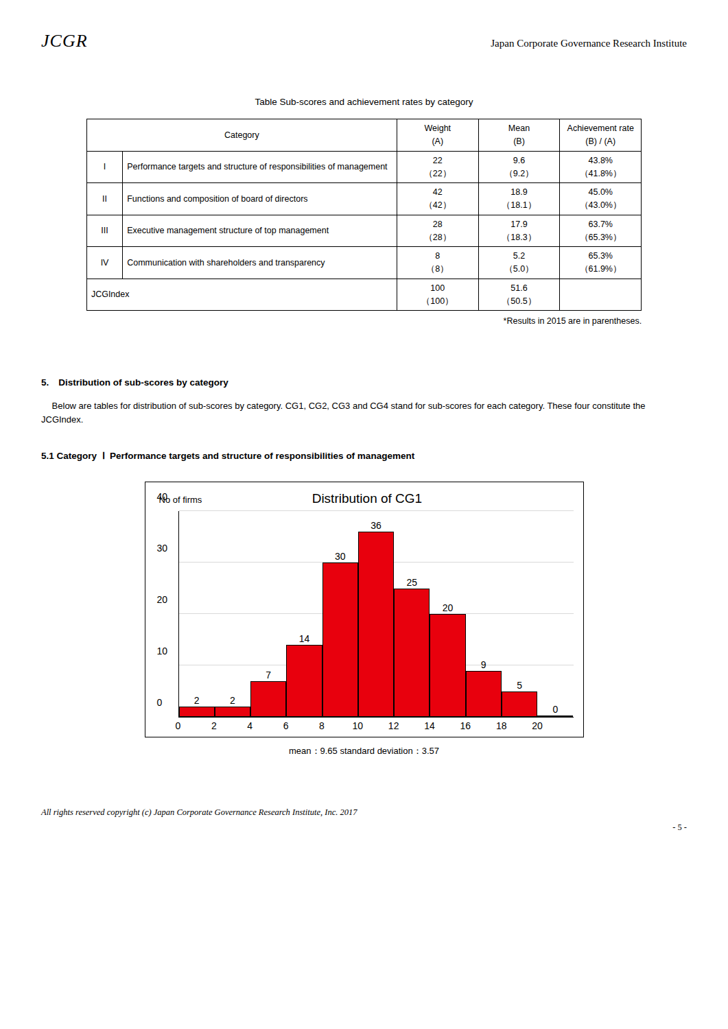JCGR
Japan Corporate Governance Research Institute
Table Sub-scores and achievement rates by category
| Category | Weight (A) | Mean (B) | Achievement rate (B) / (A) |
| --- | --- | --- | --- |
| I | Performance targets and structure of responsibilities of management | 22 （22） | 9.6 （9.2） | 43.8% （41.8%） |
| II | Functions and composition of board of directors | 42 （42） | 18.9 （18.1） | 45.0% （43.0%） |
| III | Executive management structure of top management | 28 （28） | 17.9 （18.3） | 63.7% （65.3%） |
| IV | Communication with shareholders and transparency | 8 （8） | 5.2 （5.0） | 65.3% （61.9%） |
| JCGIndex | 100 （100） | 51.6 （50.5） | |
*Results in 2015 are in parentheses.
5. Distribution of sub-scores by category
Below are tables for distribution of sub-scores by category. CG1, CG2, CG3 and CG4 stand for sub-scores for each category. These four constitute the JCGIndex.
5.1 Category Ⅰ Performance targets and structure of responsibilities of management
No of firms
Distribution of CG1
0
10
20
30
40
2
2
7
14
30
36
25
20
9
5
0
0 2 4 6 8 10 12 14 16 18 20
mean：9.65 standard deviation：3.57
All rights reserved copyright (c) Japan Corporate Governance Research Institute, Inc. 2017
- 5 -